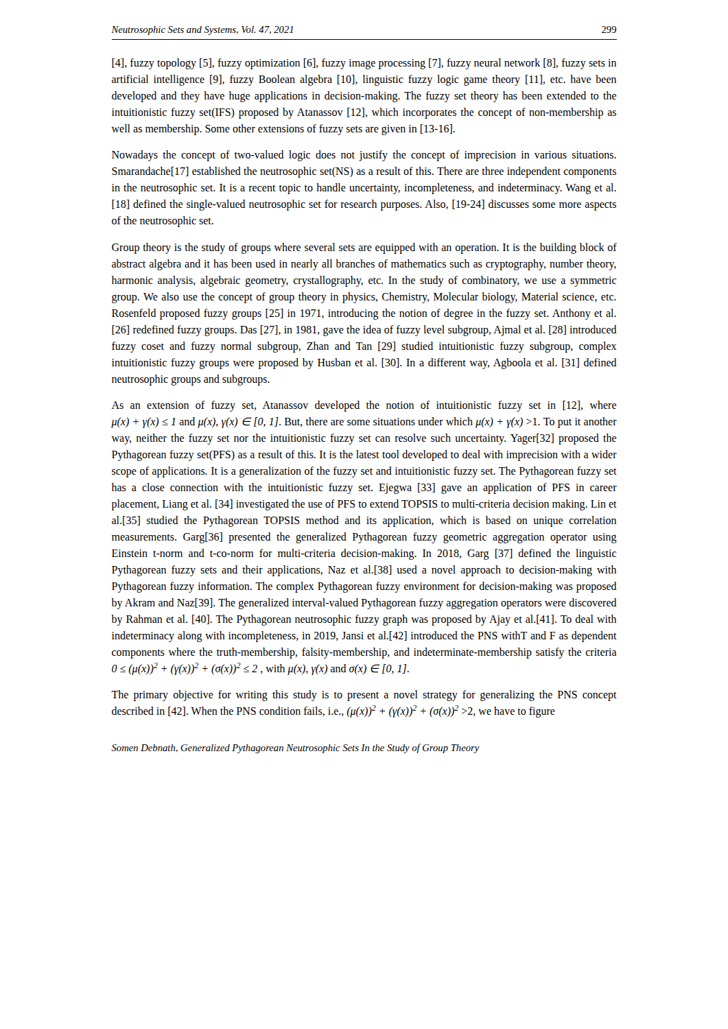Neutrosophic Sets and Systems, Vol. 47, 2021 299
[4], fuzzy topology [5], fuzzy optimization [6], fuzzy image processing [7], fuzzy neural network [8], fuzzy sets in artificial intelligence [9], fuzzy Boolean algebra [10], linguistic fuzzy logic game theory [11], etc. have been developed and they have huge applications in decision-making. The fuzzy set theory has been extended to the intuitionistic fuzzy set(IFS) proposed by Atanassov [12], which incorporates the concept of non-membership as well as membership. Some other extensions of fuzzy sets are given in [13-16].
Nowadays the concept of two-valued logic does not justify the concept of imprecision in various situations. Smarandache[17] established the neutrosophic set(NS) as a result of this. There are three independent components in the neutrosophic set. It is a recent topic to handle uncertainty, incompleteness, and indeterminacy. Wang et al. [18] defined the single-valued neutrosophic set for research purposes. Also, [19-24] discusses some more aspects of the neutrosophic set.
Group theory is the study of groups where several sets are equipped with an operation. It is the building block of abstract algebra and it has been used in nearly all branches of mathematics such as cryptography, number theory, harmonic analysis, algebraic geometry, crystallography, etc. In the study of combinatory, we use a symmetric group. We also use the concept of group theory in physics, Chemistry, Molecular biology, Material science, etc. Rosenfeld proposed fuzzy groups [25] in 1971, introducing the notion of degree in the fuzzy set. Anthony et al. [26] redefined fuzzy groups. Das [27], in 1981, gave the idea of fuzzy level subgroup, Ajmal et al. [28] introduced fuzzy coset and fuzzy normal subgroup, Zhan and Tan [29] studied intuitionistic fuzzy subgroup, complex intuitionistic fuzzy groups were proposed by Husban et al. [30]. In a different way, Agboola et al. [31] defined neutrosophic groups and subgroups.
As an extension of fuzzy set, Atanassov developed the notion of intuitionistic fuzzy set in [12], where μ(x) + γ(x) ≤ 1 and μ(x), γ(x) ∈ [0, 1]. But, there are some situations under which μ(x) + γ(x) >1. To put it another way, neither the fuzzy set nor the intuitionistic fuzzy set can resolve such uncertainty. Yager[32] proposed the Pythagorean fuzzy set(PFS) as a result of this. It is the latest tool developed to deal with imprecision with a wider scope of applications. It is a generalization of the fuzzy set and intuitionistic fuzzy set. The Pythagorean fuzzy set has a close connection with the intuitionistic fuzzy set. Ejegwa [33] gave an application of PFS in career placement, Liang et al. [34] investigated the use of PFS to extend TOPSIS to multi-criteria decision making. Lin et al.[35] studied the Pythagorean TOPSIS method and its application, which is based on unique correlation measurements. Garg[36] presented the generalized Pythagorean fuzzy geometric aggregation operator using Einstein t-norm and t-co-norm for multi-criteria decision-making. In 2018, Garg [37] defined the linguistic Pythagorean fuzzy sets and their applications, Naz et al.[38] used a novel approach to decision-making with Pythagorean fuzzy information. The complex Pythagorean fuzzy environment for decision-making was proposed by Akram and Naz[39]. The generalized interval-valued Pythagorean fuzzy aggregation operators were discovered by Rahman et al. [40]. The Pythagorean neutrosophic fuzzy graph was proposed by Ajay et al.[41]. To deal with indeterminacy along with incompleteness, in 2019, Jansi et al.[42] introduced the PNS withT and F as dependent components where the truth-membership, falsity-membership, and indeterminate-membership satisfy the criteria 0 ≤ (μ(x))2 + (γ(x))2 + (σ(x))2 ≤ 2 , with μ(x), γ(x) and σ(x) ∈ [0, 1].
The primary objective for writing this study is to present a novel strategy for generalizing the PNS concept described in [42]. When the PNS condition fails, i.e., (μ(x))2 + (γ(x))2 + (σ(x))2 >2, we have to figure
Somen Debnath, Generalized Pythagorean Neutrosophic Sets In the Study of Group Theory